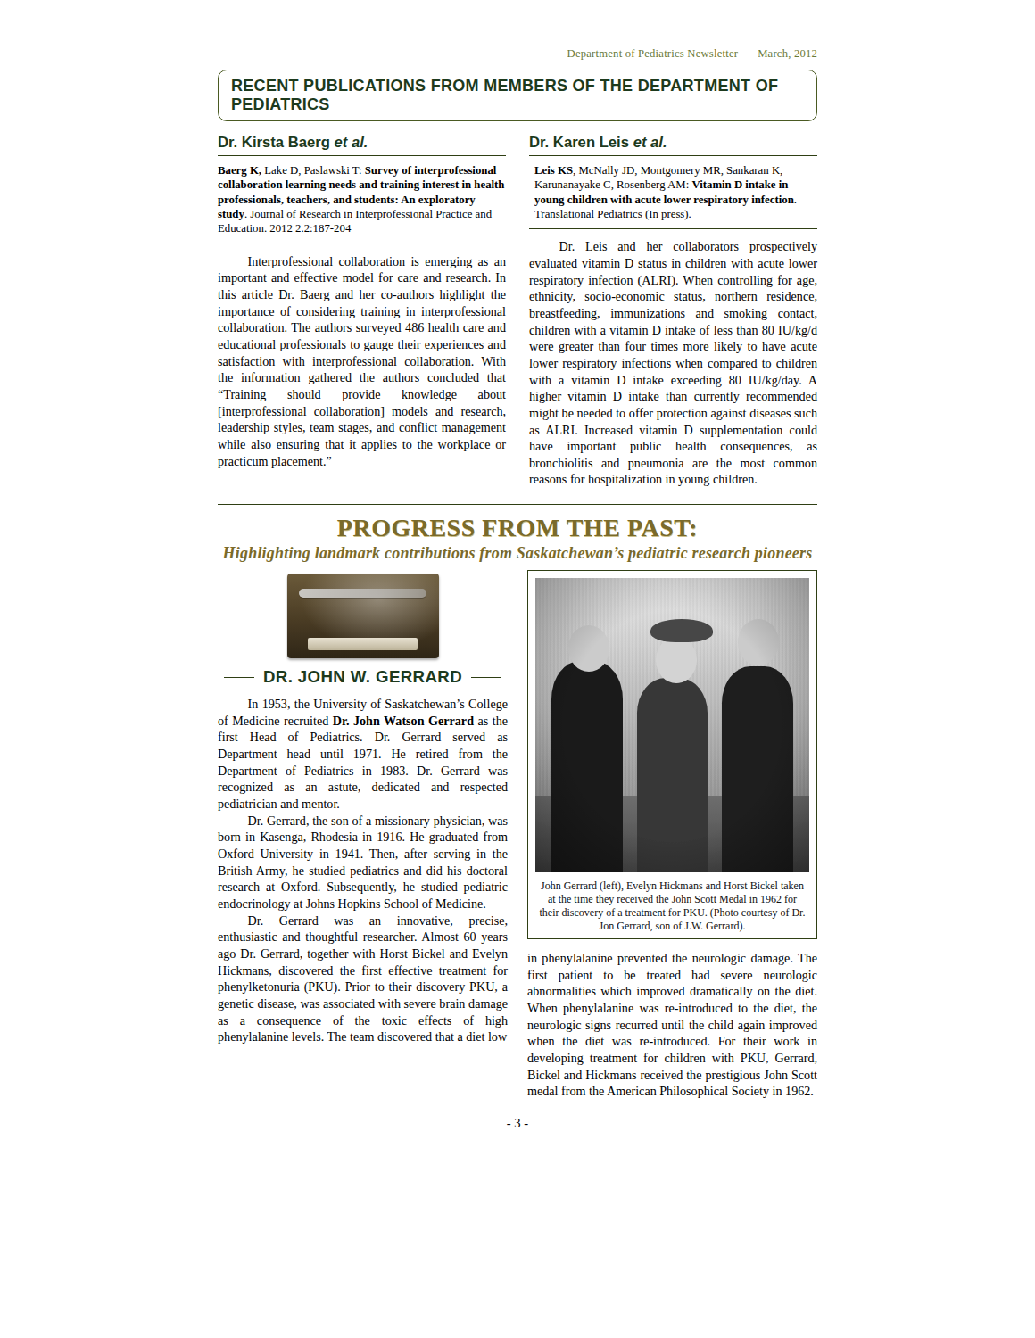Department of Pediatrics Newsletter March, 2012
RECENT PUBLICATIONS FROM MEMBERS OF THE DEPARTMENT OF PEDIATRICS
Dr. Kirsta Baerg et al.
Baerg K, Lake D, Paslawski T: Survey of interprofessional collaboration learning needs and training interest in health professionals, teachers, and students: An exploratory study. Journal of Research in Interprofessional Practice and Education. 2012 2.2:187-204
Interprofessional collaboration is emerging as an important and effective model for care and research. In this article Dr. Baerg and her co-authors highlight the importance of considering training in interprofessional collaboration. The authors surveyed 486 health care and educational professionals to gauge their experiences and satisfaction with interprofessional collaboration. With the information gathered the authors concluded that “Training should provide knowledge about [interprofessional collaboration] models and research, leadership styles, team stages, and conflict management while also ensuring that it applies to the workplace or practicum placement.”
Dr. Karen Leis et al.
Leis KS, McNally JD, Montgomery MR, Sankaran K, Karunanayake C, Rosenberg AM: Vitamin D intake in young children with acute lower respiratory infection. Translational Pediatrics (In press).
Dr. Leis and her collaborators prospectively evaluated vitamin D status in children with acute lower respiratory infection (ALRI). When controlling for age, ethnicity, socio-economic status, northern residence, breastfeeding, immunizations and smoking contact, children with a vitamin D intake of less than 80 IU/kg/d were greater than four times more likely to have acute lower respiratory infections when compared to children with a vitamin D intake exceeding 80 IU/kg/day. A higher vitamin D intake than currently recommended might be needed to offer protection against diseases such as ALRI. Increased vitamin D supplementation could have important public health consequences, as bronchiolitis and pneumonia are the most common reasons for hospitalization in young children.
PROGRESS FROM THE PAST:
Highlighting landmark contributions from Saskatchewan’s pediatric research pioneers
DR. JOHN W. GERRARD
In 1953, the University of Saskatchewan’s College of Medicine recruited Dr. John Watson Gerrard as the first Head of Pediatrics. Dr. Gerrard served as Department head until 1971. He retired from the Department of Pediatrics in 1983. Dr. Gerrard was recognized as an astute, dedicated and respected pediatrician and mentor.
Dr. Gerrard, the son of a missionary physician, was born in Kasenga, Rhodesia in 1916. He graduated from Oxford University in 1941. Then, after serving in the British Army, he studied pediatrics and did his doctoral research at Oxford. Subsequently, he studied pediatric endocrinology at Johns Hopkins School of Medicine.
Dr. Gerrard was an innovative, precise, enthusiastic and thoughtful researcher. Almost 60 years ago Dr. Gerrard, together with Horst Bickel and Evelyn Hickmans, discovered the first effective treatment for phenylketonuria (PKU). Prior to their discovery PKU, a genetic disease, was associated with severe brain damage as a consequence of the toxic effects of high phenylalanine levels. The team discovered that a diet low
John Gerrard (left), Evelyn Hickmans and Horst Bickel taken at the time they received the John Scott Medal in 1962 for their discovery of a treatment for PKU. (Photo courtesy of Dr. Jon Gerrard, son of J.W. Gerrard).
in phenylalanine prevented the neurologic damage. The first patient to be treated had severe neurologic abnormalities which improved dramatically on the diet. When phenylalanine was re-introduced to the diet, the neurologic signs recurred until the child again improved when the diet was re-introduced. For their work in developing treatment for children with PKU, Gerrard, Bickel and Hickmans received the prestigious John Scott medal from the American Philosophical Society in 1962.
- 3 -